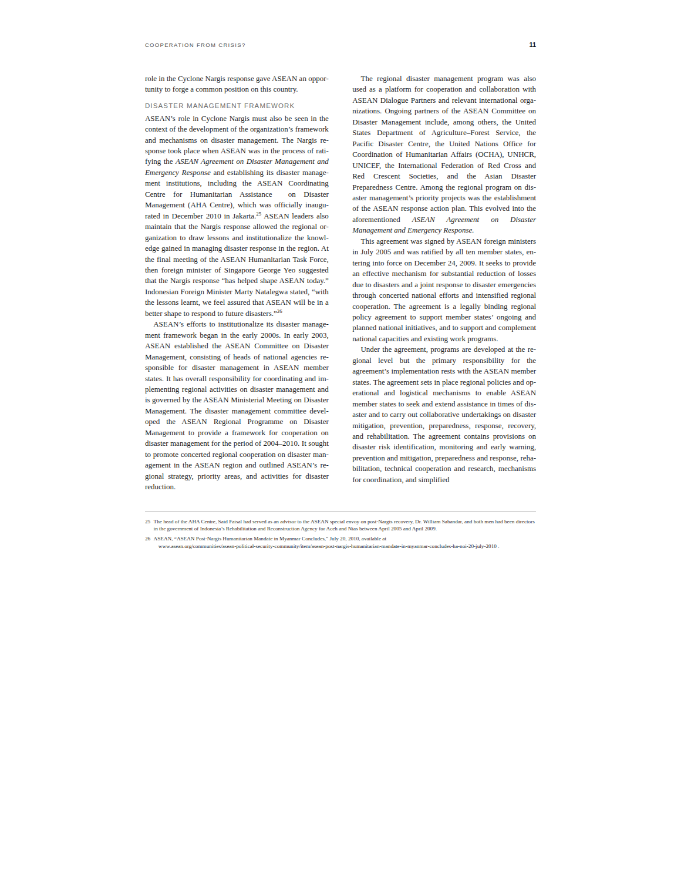Cooperation from Crisis? 11
role in the Cyclone Nargis response gave ASEAN an opportunity to forge a common position on this country.
Disaster Management Framework
ASEAN’s role in Cyclone Nargis must also be seen in the context of the development of the organization’s framework and mechanisms on disaster management. The Nargis response took place when ASEAN was in the process of ratifying the ASEAN Agreement on Disaster Management and Emergency Response and establishing its disaster management institutions, including the ASEAN Coordinating Centre for Humanitarian Assistance on Disaster Management (AHA Centre), which was officially inaugurated in December 2010 in Jakarta.25 ASEAN leaders also maintain that the Nargis response allowed the regional organization to draw lessons and institutionalize the knowledge gained in managing disaster response in the region. At the final meeting of the ASEAN Humanitarian Task Force, then foreign minister of Singapore George Yeo suggested that the Nargis response “has helped shape ASEAN today.” Indonesian Foreign Minister Marty Natalegwa stated, “with the lessons learnt, we feel assured that ASEAN will be in a better shape to respond to future disasters.”26
ASEAN’s efforts to institutionalize its disaster management framework began in the early 2000s. In early 2003, ASEAN established the ASEAN Committee on Disaster Management, consisting of heads of national agencies responsible for disaster management in ASEAN member states. It has overall responsibility for coordinating and implementing regional activities on disaster management and is governed by the ASEAN Ministerial Meeting on Disaster Management. The disaster management committee developed the ASEAN Regional Programme on Disaster Management to provide a framework for cooperation on disaster management for the period of 2004–2010. It sought to promote concerted regional cooperation on disaster management in the ASEAN region and outlined ASEAN’s regional strategy, priority areas, and activities for disaster reduction.
The regional disaster management program was also used as a platform for cooperation and collaboration with ASEAN Dialogue Partners and relevant international organizations. Ongoing partners of the ASEAN Committee on Disaster Management include, among others, the United States Department of Agriculture–Forest Service, the Pacific Disaster Centre, the United Nations Office for Coordination of Humanitarian Affairs (OCHA), UNHCR, UNICEF, the International Federation of Red Cross and Red Crescent Societies, and the Asian Disaster Preparedness Centre. Among the regional program on disaster management’s priority projects was the establishment of the ASEAN response action plan. This evolved into the aforementioned ASEAN Agreement on Disaster Management and Emergency Response.
This agreement was signed by ASEAN foreign ministers in July 2005 and was ratified by all ten member states, entering into force on December 24, 2009. It seeks to provide an effective mechanism for substantial reduction of losses due to disasters and a joint response to disaster emergencies through concerted national efforts and intensified regional cooperation. The agreement is a legally binding regional policy agreement to support member states’ ongoing and planned national initiatives, and to support and complement national capacities and existing work programs.
Under the agreement, programs are developed at the regional level but the primary responsibility for the agreement’s implementation rests with the ASEAN member states. The agreement sets in place regional policies and operational and logistical mechanisms to enable ASEAN member states to seek and extend assistance in times of disaster and to carry out collaborative undertakings on disaster mitigation, prevention, preparedness, response, recovery, and rehabilitation. The agreement contains provisions on disaster risk identification, monitoring and early warning, prevention and mitigation, preparedness and response, rehabilitation, technical cooperation and research, mechanisms for coordination, and simplified
25 The head of the AHA Centre, Said Faisal had served as an advisor to the ASEAN special envoy on post-Nargis recovery, Dr. William Sabandar, and both men had been directors in the government of Indonesia’s Rehabilitation and Reconstruction Agency for Aceh and Nias between April 2005 and April 2009.
26 ASEAN, “ASEAN Post-Nargis Humanitarian Mandate in Myanmar Concludes,” July 20, 2010, available at www.asean.org/communities/asean-political-security-community/item/asean-post-nargis-humanitarian-mandate-in-myanmar-concludes-ha-noi-20-july-2010 .